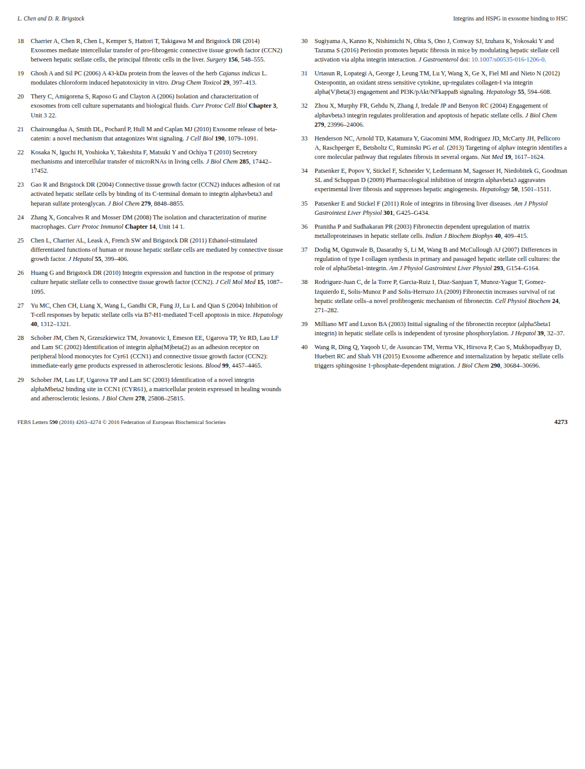L. Chen and D. R. Brigstock
Integrins and HSPG in exosome binding to HSC
18 Charrier A, Chen R, Chen L, Kemper S, Hattori T, Takigawa M and Brigstock DR (2014) Exosomes mediate intercellular transfer of pro-fibrogenic connective tissue growth factor (CCN2) between hepatic stellate cells, the principal fibrotic cells in the liver. Surgery 156, 548–555.
19 Ghosh A and Sil PC (2006) A 43-kDa protein from the leaves of the herb Cajanus indicus L. modulates chloroform induced hepatotoxicity in vitro. Drug Chem Toxicol 29, 397–413.
20 Thery C, Amigorena S, Raposo G and Clayton A (2006) Isolation and characterization of exosomes from cell culture supernatants and biological fluids. Curr Protoc Cell Biol Chapter 3, Unit 3 22.
21 Chairoungdua A, Smith DL, Pochard P, Hull M and Caplan MJ (2010) Exosome release of beta-catenin: a novel mechanism that antagonizes Wnt signaling. J Cell Biol 190, 1079–1091.
22 Kosaka N, Iguchi H, Yoshioka Y, Takeshita F, Matsuki Y and Ochiya T (2010) Secretory mechanisms and intercellular transfer of microRNAs in living cells. J Biol Chem 285, 17442–17452.
23 Gao R and Brigstock DR (2004) Connective tissue growth factor (CCN2) induces adhesion of rat activated hepatic stellate cells by binding of its C-terminal domain to integrin alphavbeta3 and heparan sulfate proteoglycan. J Biol Chem 279, 8848–8855.
24 Zhang X, Goncalves R and Mosser DM (2008) The isolation and characterization of murine macrophages. Curr Protoc Immunol Chapter 14, Unit 14 1.
25 Chen L, Charrier AL, Leask A, French SW and Brigstock DR (2011) Ethanol-stimulated differentiated functions of human or mouse hepatic stellate cells are mediated by connective tissue growth factor. J Hepatol 55, 399–406.
26 Huang G and Brigstock DR (2010) Integrin expression and function in the response of primary culture hepatic stellate cells to connective tissue growth factor (CCN2). J Cell Mol Med 15, 1087–1095.
27 Yu MC, Chen CH, Liang X, Wang L, Gandhi CR, Fung JJ, Lu L and Qian S (2004) Inhibition of T-cell responses by hepatic stellate cells via B7-H1-mediated T-cell apoptosis in mice. Hepatology 40, 1312–1321.
28 Schober JM, Chen N, Grzeszkiewicz TM, Jovanovic I, Emeson EE, Ugarova TP, Ye RD, Lau LF and Lam SC (2002) Identification of integrin alpha(M)beta(2) as an adhesion receptor on peripheral blood monocytes for Cyr61 (CCN1) and connective tissue growth factor (CCN2): immediate-early gene products expressed in atherosclerotic lesions. Blood 99, 4457–4465.
29 Schober JM, Lau LF, Ugarova TP and Lam SC (2003) Identification of a novel integrin alphaMbeta2 binding site in CCN1 (CYR61), a matricellular protein expressed in healing wounds and atherosclerotic lesions. J Biol Chem 278, 25808–25815.
30 Sugiyama A, Kanno K, Nishimichi N, Ohta S, Ono J, Conway SJ, Izuhara K, Yokosaki Y and Tazuma S (2016) Periostin promotes hepatic fibrosis in mice by modulating hepatic stellate cell activation via alpha integrin interaction. J Gastroenterol doi: 10.1007/s00535-016-1206-0.
31 Urtasun R, Lopategi A, George J, Leung TM, Lu Y, Wang X, Ge X, Fiel MI and Nieto N (2012) Osteopontin, an oxidant stress sensitive cytokine, up-regulates collagen-I via integrin alpha(V)beta(3) engagement and PI3K/pAkt/NFkappaB signaling. Hepatology 55, 594–608.
32 Zhou X, Murphy FR, Gehdu N, Zhang J, Iredale JP and Benyon RC (2004) Engagement of alphavbeta3 integrin regulates proliferation and apoptosis of hepatic stellate cells. J Biol Chem 279, 23996–24006.
33 Henderson NC, Arnold TD, Katamura Y, Giacomini MM, Rodriguez JD, McCarty JH, Pellicoro A, Raschperger E, Betsholtz C, Ruminski PG et al. (2013) Targeting of alphav integrin identifies a core molecular pathway that regulates fibrosis in several organs. Nat Med 19, 1617–1624.
34 Patsenker E, Popov Y, Stickel F, Schneider V, Ledermann M, Sagesser H, Niedobitek G, Goodman SL and Schuppan D (2009) Pharmacological inhibition of integrin alphavbeta3 aggravates experimental liver fibrosis and suppresses hepatic angiogenesis. Hepatology 50, 1501–1511.
35 Patsenker E and Stickel F (2011) Role of integrins in fibrosing liver diseases. Am J Physiol Gastrointest Liver Physiol 301, G425–G434.
36 Pranitha P and Sudhakaran PR (2003) Fibronectin dependent upregulation of matrix metalloproteinases in hepatic stellate cells. Indian J Biochem Biophys 40, 409–415.
37 Dodig M, Ogunwale B, Dasarathy S, Li M, Wang B and McCullough AJ (2007) Differences in regulation of type I collagen synthesis in primary and passaged hepatic stellate cell cultures: the role of alpha5beta1-integrin. Am J Physiol Gastrointest Liver Physiol 293, G154–G164.
38 Rodriguez-Juan C, de la Torre P, Garcia-Ruiz I, Diaz-Sanjuan T, Munoz-Yague T, Gomez-Izquierdo E, Solis-Munoz P and Solis-Herruzo JA (2009) Fibronectin increases survival of rat hepatic stellate cells–a novel profibrogenic mechanism of fibronectin. Cell Physiol Biochem 24, 271–282.
39 Milliano MT and Luxon BA (2003) Initial signaling of the fibronectin receptor (alpha5beta1 integrin) in hepatic stellate cells is independent of tyrosine phosphorylation. J Hepatol 39, 32–37.
40 Wang R, Ding Q, Yaqoob U, de Assuncao TM, Verma VK, Hirsova P, Cao S, Mukhopadhyay D, Huebert RC and Shah VH (2015) Exosome adherence and internalization by hepatic stellate cells triggers sphingosine 1-phosphate-dependent migration. J Biol Chem 290, 30684–30696.
FEBS Letters 590 (2016) 4263–4274 © 2016 Federation of European Biochemical Societies
4273